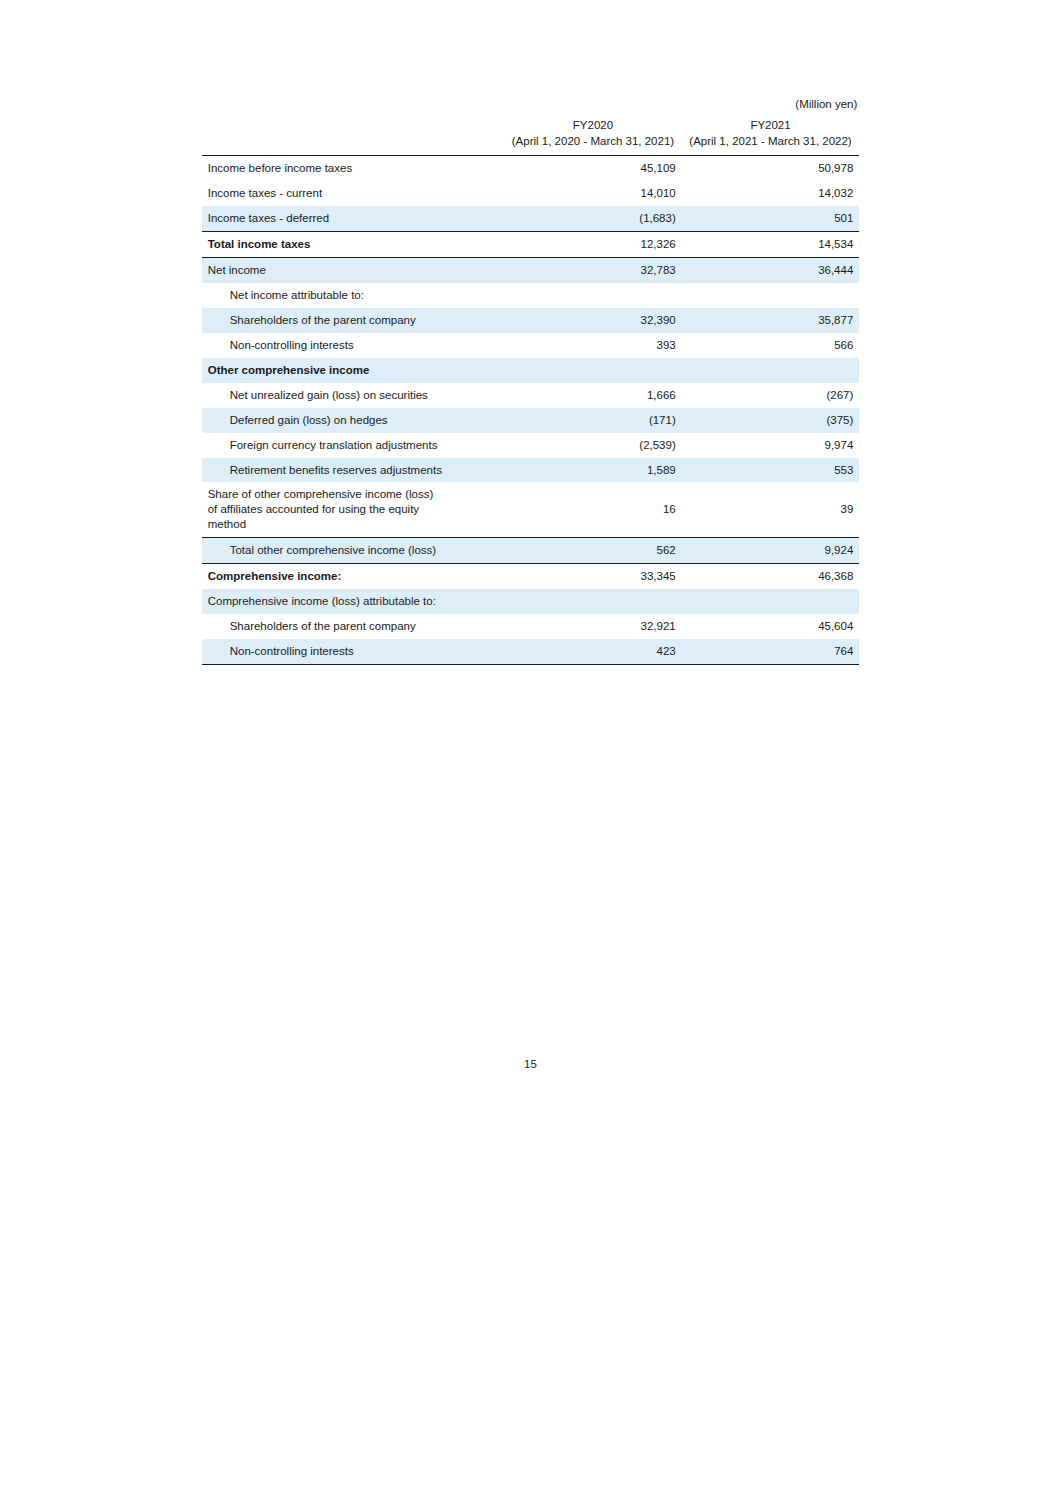(Million yen)
| | FY2020 (April 1, 2020 - March 31, 2021) | FY2021 (April 1, 2021 - March 31, 2022) |
| --- | --- | --- |
| Income before income taxes | 45,109 | 50,978 |
| Income taxes - current | 14,010 | 14,032 |
| Income taxes - deferred | (1,683) | 501 |
| Total income taxes | 12,326 | 14,534 |
| Net income | 32,783 | 36,444 |
| Net income attributable to: | | |
| Shareholders of the parent company | 32,390 | 35,877 |
| Non-controlling interests | 393 | 566 |
| Other comprehensive income | | |
| Net unrealized gain (loss) on securities | 1,666 | (267) |
| Deferred gain (loss) on hedges | (171) | (375) |
| Foreign currency translation adjustments | (2,539) | 9,974 |
| Retirement benefits reserves adjustments | 1,589 | 553 |
| Share of other comprehensive income (loss) of affiliates accounted for using the equity method | 16 | 39 |
| Total other comprehensive income (loss) | 562 | 9,924 |
| Comprehensive income: | 33,345 | 46,368 |
| Comprehensive income (loss) attributable to: | | |
| Shareholders of the parent company | 32,921 | 45,604 |
| Non-controlling interests | 423 | 764 |
15